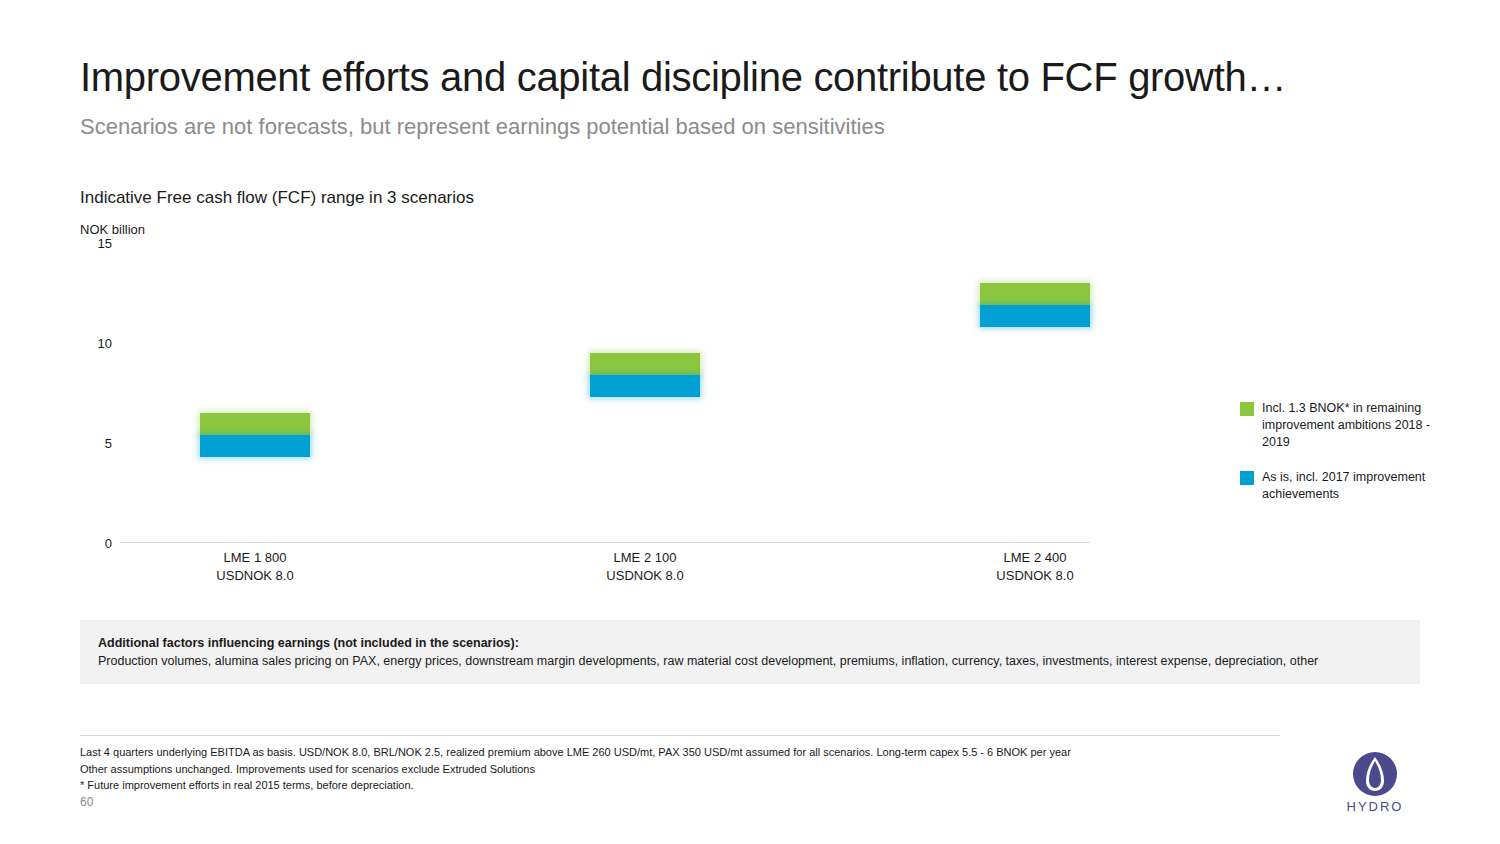Improvement efforts and capital discipline contribute to FCF growth…
Scenarios are not forecasts, but represent earnings potential based on sensitivities
Indicative Free cash flow (FCF) range in 3 scenarios
NOK billion
15 10 5 0
LME 1 800
USDNOK 8.0
LME 2 100
USDNOK 8.0
LME 2 400
USDNOK 8.0
Incl. 1.3 BNOK* in remaining improvement ambitions 2018 - 2019
As is, incl. 2017 improvement achievements
Additional factors influencing earnings (not included in the scenarios):
Production volumes, alumina sales pricing on PAX, energy prices, downstream margin developments, raw material cost development, premiums, inflation, currency, taxes, investments, interest expense, depreciation, other
Last 4 quarters underlying EBITDA as basis. USD/NOK 8.0, BRL/NOK 2.5, realized premium above LME 260 USD/mt, PAX 350 USD/mt assumed for all scenarios. Long-term capex 5.5 - 6 BNOK per year
Other assumptions unchanged. Improvements used for scenarios exclude Extruded Solutions
* Future improvement efforts in real 2015 terms, before depreciation.
60
HYDRO